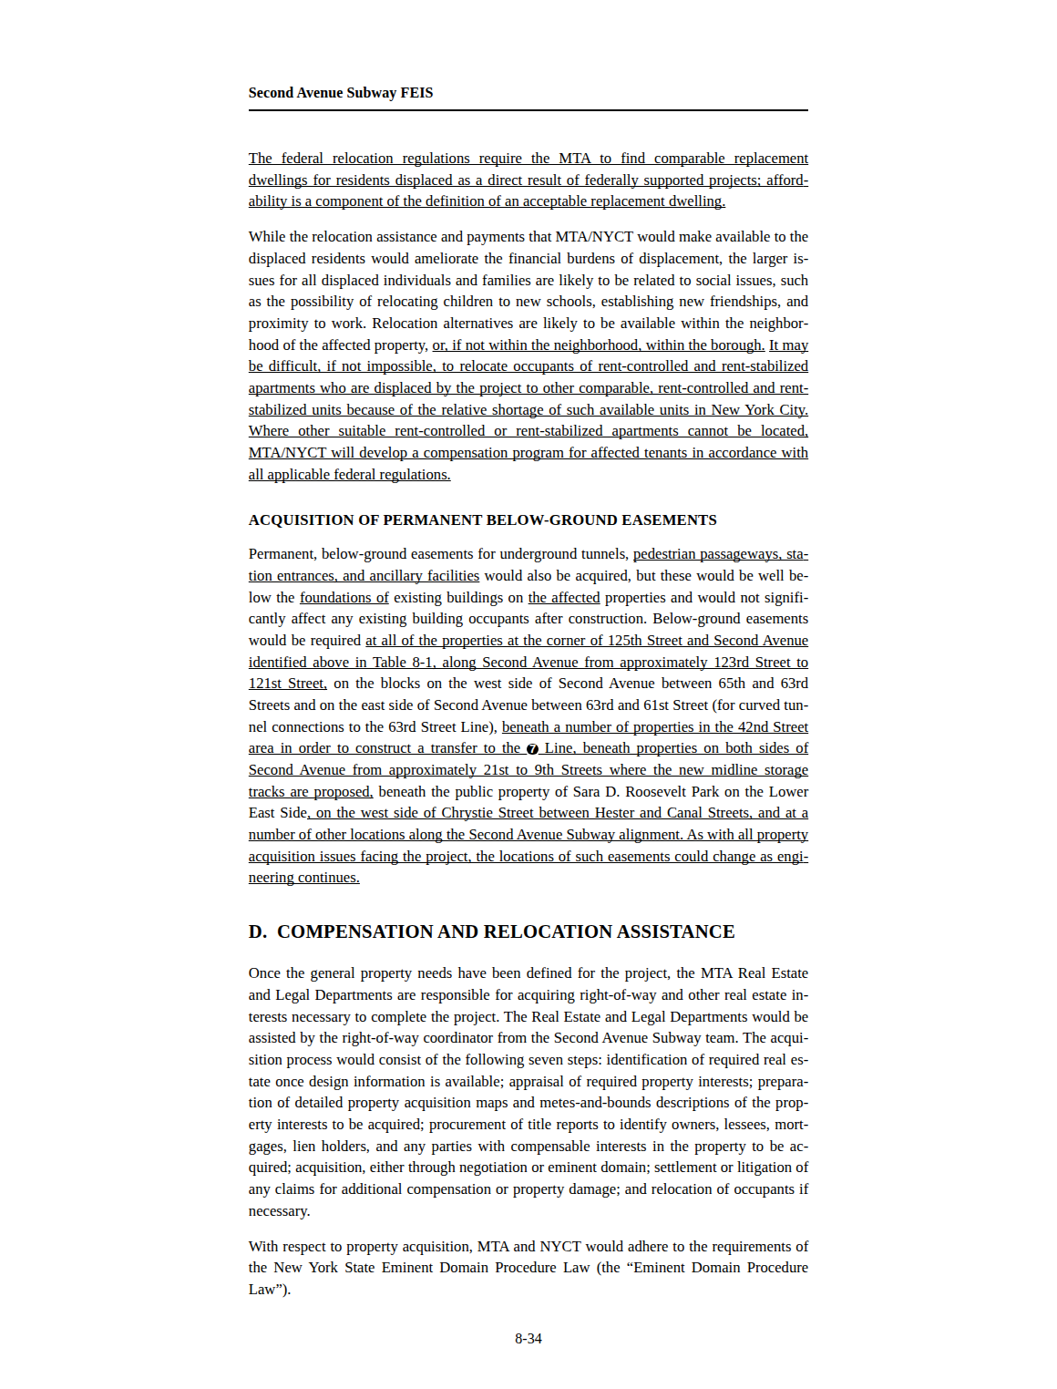Second Avenue Subway FEIS
The federal relocation regulations require the MTA to find comparable replacement dwellings for residents displaced as a direct result of federally supported projects; affordability is a component of the definition of an acceptable replacement dwelling.
While the relocation assistance and payments that MTA/NYCT would make available to the displaced residents would ameliorate the financial burdens of displacement, the larger issues for all displaced individuals and families are likely to be related to social issues, such as the possibility of relocating children to new schools, establishing new friendships, and proximity to work. Relocation alternatives are likely to be available within the neighborhood of the affected property, or, if not within the neighborhood, within the borough. It may be difficult, if not impossible, to relocate occupants of rent-controlled and rent-stabilized apartments who are displaced by the project to other comparable, rent-controlled and rent-stabilized units because of the relative shortage of such available units in New York City. Where other suitable rent-controlled or rent-stabilized apartments cannot be located, MTA/NYCT will develop a compensation program for affected tenants in accordance with all applicable federal regulations.
Acquisition of Permanent Below-Ground Easements
Permanent, below-ground easements for underground tunnels, pedestrian passageways, station entrances, and ancillary facilities would also be acquired, but these would be well below the foundations of existing buildings on the affected properties and would not significantly affect any existing building occupants after construction. Below-ground easements would be required at all of the properties at the corner of 125th Street and Second Avenue identified above in Table 8-1, along Second Avenue from approximately 123rd Street to 121st Street, on the blocks on the west side of Second Avenue between 65th and 63rd Streets and on the east side of Second Avenue between 63rd and 61st Street (for curved tunnel connections to the 63rd Street Line), beneath a number of properties in the 42nd Street area in order to construct a transfer to the 7 Line, beneath properties on both sides of Second Avenue from approximately 21st to 9th Streets where the new midline storage tracks are proposed, beneath the public property of Sara D. Roosevelt Park on the Lower East Side, on the west side of Chrystie Street between Hester and Canal Streets, and at a number of other locations along the Second Avenue Subway alignment. As with all property acquisition issues facing the project, the locations of such easements could change as engineering continues.
D. COMPENSATION AND RELOCATION ASSISTANCE
Once the general property needs have been defined for the project, the MTA Real Estate and Legal Departments are responsible for acquiring right-of-way and other real estate interests necessary to complete the project. The Real Estate and Legal Departments would be assisted by the right-of-way coordinator from the Second Avenue Subway team. The acquisition process would consist of the following seven steps: identification of required real estate once design information is available; appraisal of required property interests; preparation of detailed property acquisition maps and metes-and-bounds descriptions of the property interests to be acquired; procurement of title reports to identify owners, lessees, mortgages, lien holders, and any parties with compensable interests in the property to be acquired; acquisition, either through negotiation or eminent domain; settlement or litigation of any claims for additional compensation or property damage; and relocation of occupants if necessary.
With respect to property acquisition, MTA and NYCT would adhere to the requirements of the New York State Eminent Domain Procedure Law (the “Eminent Domain Procedure Law”).
8-34